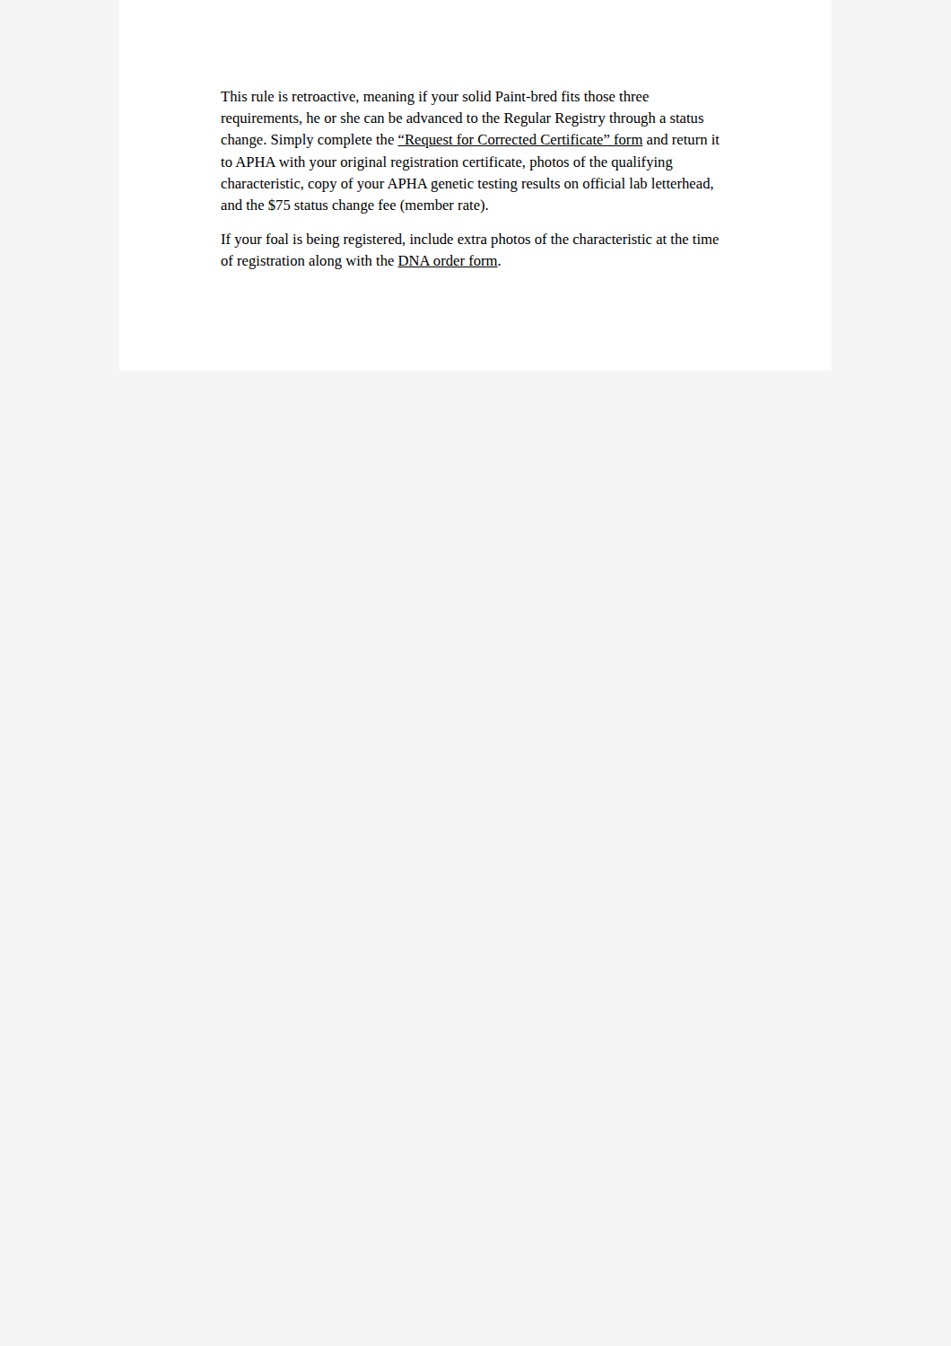This rule is retroactive, meaning if your solid Paint-bred fits those three requirements, he or she can be advanced to the Regular Registry through a status change. Simply complete the “Request for Corrected Certificate” form and return it to APHA with your original registration certificate, photos of the qualifying characteristic, copy of your APHA genetic testing results on official lab letterhead, and the $75 status change fee (member rate).
If your foal is being registered, include extra photos of the characteristic at the time of registration along with the DNA order form.